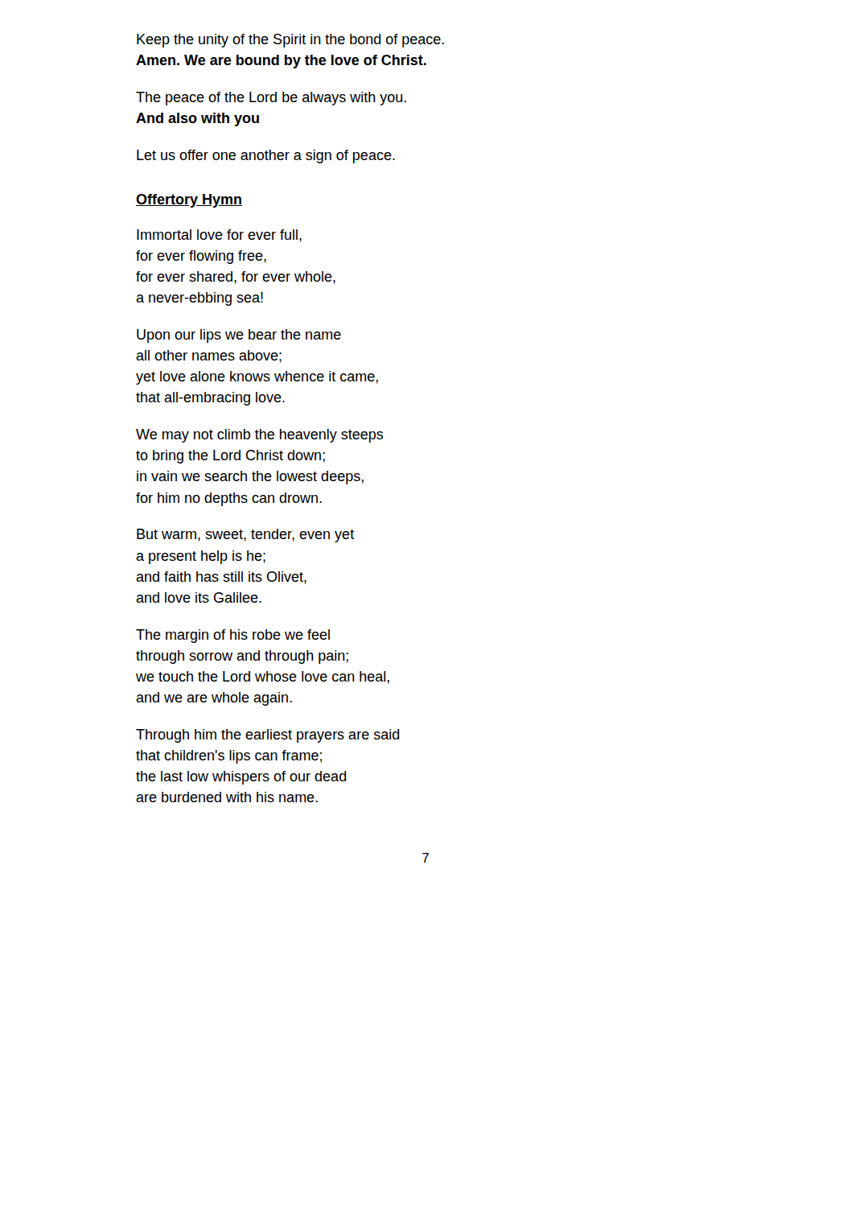Keep the unity of the Spirit in the bond of peace.
Amen. We are bound by the love of Christ.
The peace of the Lord be always with you.
And also with you
Let us offer one another a sign of peace.
Offertory Hymn
Immortal love for ever full,
for ever flowing free,
for ever shared, for ever whole,
a never-ebbing sea!
Upon our lips we bear the name
all other names above;
yet love alone knows whence it came,
that all-embracing love.
We may not climb the heavenly steeps
to bring the Lord Christ down;
in vain we search the lowest deeps,
for him no depths can drown.
But warm, sweet, tender, even yet
a present help is he;
and faith has still its Olivet,
and love its Galilee.
The margin of his robe we feel
through sorrow and through pain;
we touch the Lord whose love can heal,
and we are whole again.
Through him the earliest prayers are said
that children's lips can frame;
the last low whispers of our dead
are burdened with his name.
7